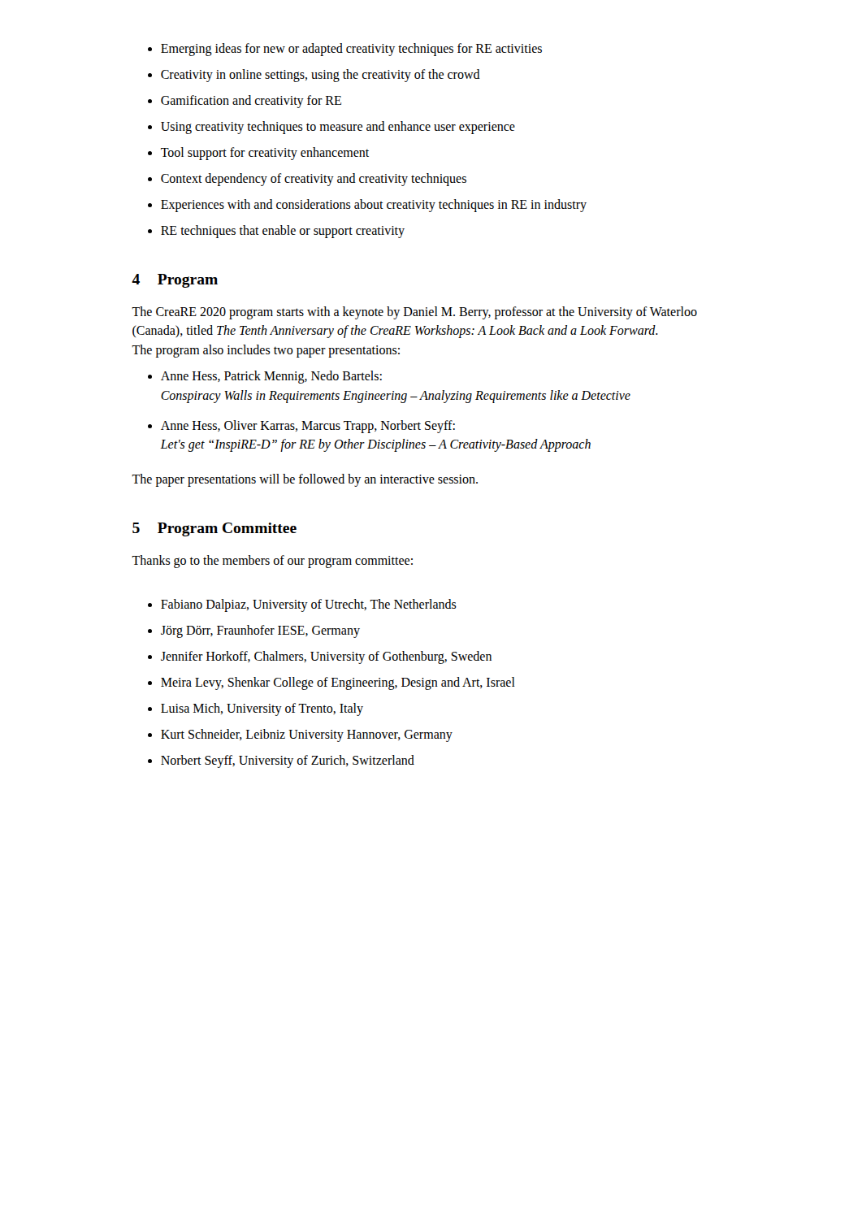Emerging ideas for new or adapted creativity techniques for RE activities
Creativity in online settings, using the creativity of the crowd
Gamification and creativity for RE
Using creativity techniques to measure and enhance user experience
Tool support for creativity enhancement
Context dependency of creativity and creativity techniques
Experiences with and considerations about creativity techniques in RE in industry
RE techniques that enable or support creativity
4 Program
The CreaRE 2020 program starts with a keynote by Daniel M. Berry, professor at the University of Waterloo (Canada), titled The Tenth Anniversary of the CreaRE Workshops: A Look Back and a Look Forward.
The program also includes two paper presentations:
Anne Hess, Patrick Mennig, Nedo Bartels:
Conspiracy Walls in Requirements Engineering – Analyzing Requirements like a Detective
Anne Hess, Oliver Karras, Marcus Trapp, Norbert Seyff:
Let's get “InspiRE-D” for RE by Other Disciplines – A Creativity-Based Approach
The paper presentations will be followed by an interactive session.
5 Program Committee
Thanks go to the members of our program committee:
Fabiano Dalpiaz, University of Utrecht, The Netherlands
Jörg Dörr, Fraunhofer IESE, Germany
Jennifer Horkoff, Chalmers, University of Gothenburg, Sweden
Meira Levy, Shenkar College of Engineering, Design and Art, Israel
Luisa Mich, University of Trento, Italy
Kurt Schneider, Leibniz University Hannover, Germany
Norbert Seyff, University of Zurich, Switzerland